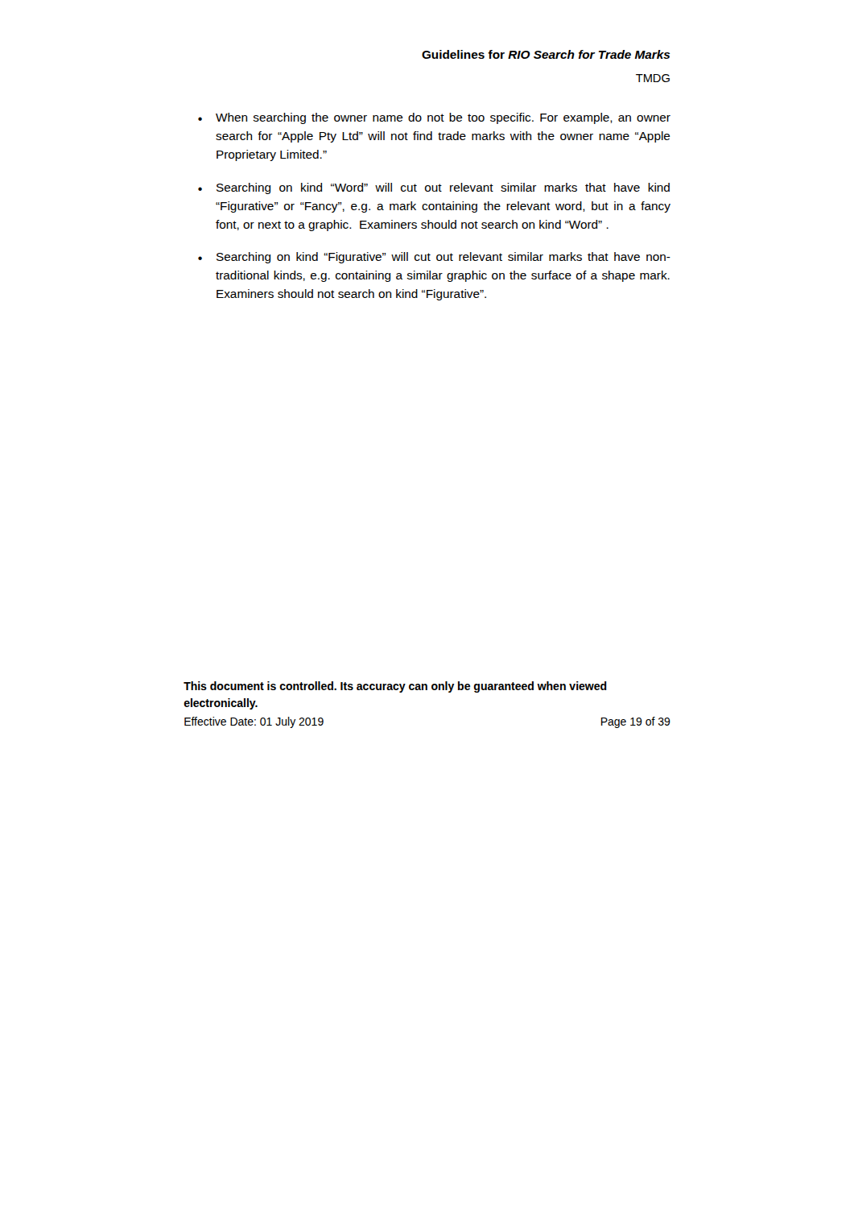Guidelines for RIO Search for Trade Marks
TMDG
When searching the owner name do not be too specific. For example, an owner search for “Apple Pty Ltd” will not find trade marks with the owner name “Apple Proprietary Limited.”
Searching on kind “Word” will cut out relevant similar marks that have kind “Figurative” or “Fancy”, e.g. a mark containing the relevant word, but in a fancy font, or next to a graphic. Examiners should not search on kind “Word” .
Searching on kind “Figurative” will cut out relevant similar marks that have non-traditional kinds, e.g. containing a similar graphic on the surface of a shape mark. Examiners should not search on kind “Figurative”.
This document is controlled. Its accuracy can only be guaranteed when viewed electronically.
Effective Date: 01 July 2019 Page 19 of 39